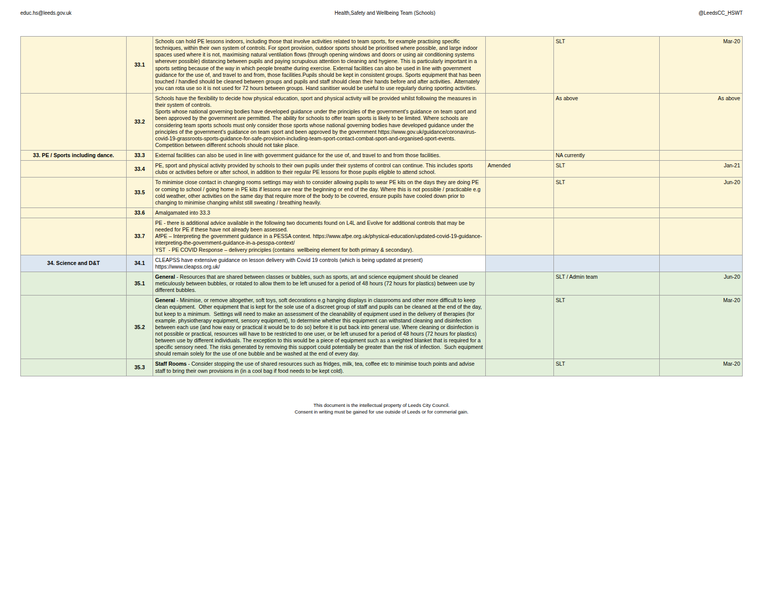educ.hs@leeds.gov.uk
Health,Safety and Wellbeing Team (Schools)
@LeedsCC_HSWT
| | 33.1 | Schools can hold PE lessons indoors, including those that involve activities related to team sports, for example practising specific techniques, within their own system of controls. For sport provision, outdoor sports should be prioritised where possible, and large indoor spaces used where it is not, maximising natural ventilation flows (through opening windows and doors or using air conditioning systems wherever possible) distancing between pupils and paying scrupulous attention to cleaning and hygiene. This is particularly important in a sports setting because of the way in which people breathe during exercise. External facilities can also be used in line with government guidance for the use of, and travel to and from, those facilities.Pupils should be kept in consistent groups. Sports equipment that has been touched / handled should be cleaned between groups and pupils and staff should clean their hands before and after activities. Alternately you can rota use so it is not used for 72 hours between groups. Hand sanitiser would be useful to use regularly during sporting activities. | | SLT | Mar-20 |
| | 33.2 | Schools have the flexibility to decide how physical education, sport and physical activity will be provided whilst following the measures in their system of controls. Sports whose national governing bodies have developed guidance under the principles of the government's guidance on team sport and been approved by the government are permitted. The ability for schools to offer team sports is likely to be limited. Where schools are considering team sports schools must only consider those sports whose national governing bodies have developed guidance under the principles of the government's guidance on team sport and been approved by the government https://www.gov.uk/guidance/coronavirus-covid-19-grassroots-sports-guidance-for-safe-provision-including-team-sport-contact-combat-sport-and-organised-sport-events. Competition between different schools should not take place. | | As above | As above |
| 33. PE / Sports including dance. | 33.3 | External facilities can also be used in line with government guidance for the use of, and travel to and from those facilities. | | NA currently | |
| | 33.4 | PE, sport and physical activity provided by schools to their own pupils under their systems of control can continue. This includes sports clubs or activities before or after school, in addition to their regular PE lessons for those pupils eligible to attend school. | Amended | SLT | Jan-21 |
| | 33.5 | To minimise close contact in changing rooms settings may wish to consider allowing pupils to wear PE kits on the days they are doing PE or coming to school / going home in PE kits if lessons are near the beginning or end of the day. Where this is not possible / practicable e.g cold weather, other activities on the same day that require more of the body to be covered, ensure pupils have cooled down prior to changing to minimise changing whilst still sweating / breathing heavily. | | SLT | Jun-20 |
| | 33.6 | Amalgamated into 33.3 | | | |
| | 33.7 | PE - there is additional advice available in the following two documents found on L4L and Evolve for additional controls that may be needed for PE if these have not already been assessed. AfPE – Interpreting the government guidance in a PESSA context. https://www.afpe.org.uk/physical-education/updated-covid-19-guidance-interpreting-the-government-guidance-in-a-pesspa-context/ YST - PE COVID Response – delivery principles (contains wellbeing element for both primary & secondary). | | | |
| 34. Science and D&T | 34.1 | CLEAPSS have extensive guidance on lesson delivery with Covid 19 controls (which is being updated at present) https://www.cleapss.org.uk/ | | | |
| | 35.1 | General - Resources that are shared between classes or bubbles, such as sports, art and science equipment should be cleaned meticulously between bubbles, or rotated to allow them to be left unused for a period of 48 hours (72 hours for plastics) between use by different bubbles. | | SLT / Admin team | Jun-20 |
| | 35.2 | General - Minimise, or remove altogether, soft toys, soft decorations e.g hanging displays in classrooms and other more difficult to keep clean equipment. Other equipment that is kept for the sole use of a discreet group of staff and pupils can be cleaned at the end of the day, but keep to a minimum. Settings will need to make an assessment of the cleanability of equipment used in the delivery of therapies (for example. physiotherapy equipment, sensory equipment), to determine whether this equipment can withstand cleaning and disinfection between each use (and how easy or practical it would be to do so) before it is put back into general use. Where cleaning or disinfection is not possible or practical, resources will have to be restricted to one user, or be left unused for a period of 48 hours (72 hours for plastics) between use by different individuals. The exception to this would be a piece of equipment such as a weighted blanket that is required for a specific sensory need. The risks generated by removing this support could potentially be greater than the risk of infection. Such equipment should remain solely for the use of one bubble and be washed at the end of every day. | | SLT | Mar-20 |
| | 35.3 | Staff Rooms - Consider stopping the use of shared resources such as fridges, milk, tea, coffee etc to minimise touch points and advise staff to bring their own provisions in (in a cool bag if food needs to be kept cold). | | SLT | Mar-20 |
This document is the intellectual property of Leeds City Council.
Consent in writing must be gained for use outside of Leeds or for commerial gain.